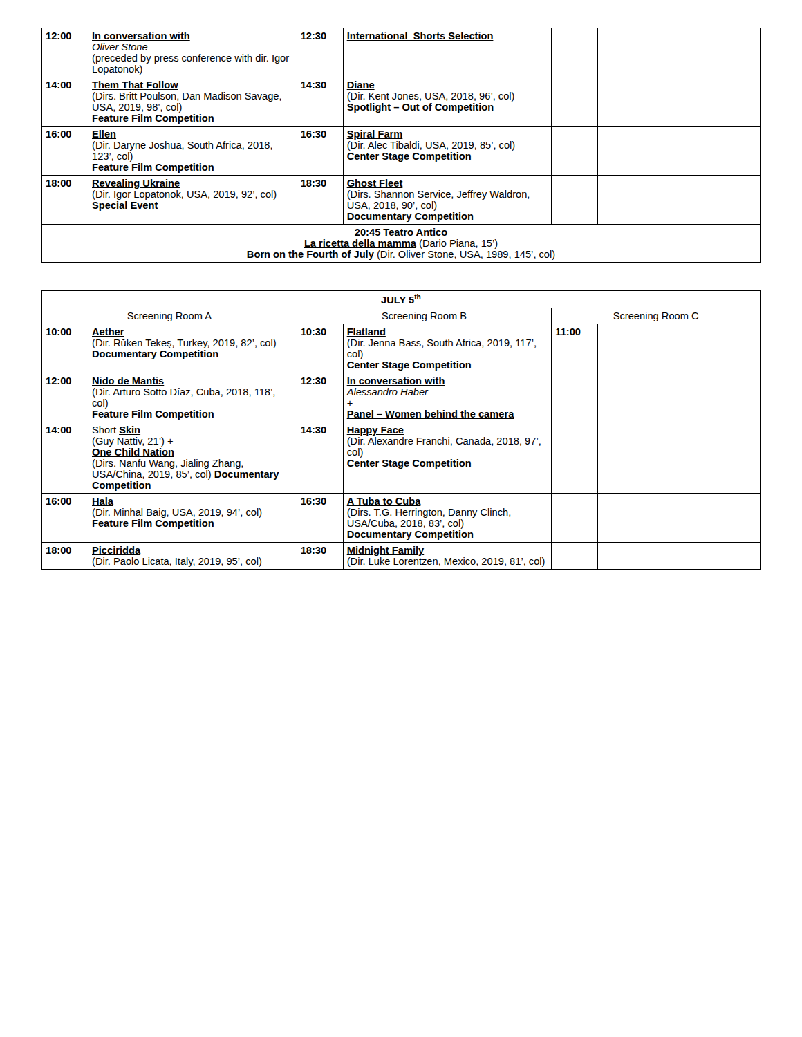| 12:00 | In conversation with Oliver Stone (preceded by press conference with dir. Igor Lopatonok) | 12:30 | International Shorts Selection | | |
| 14:00 | Them That Follow (Dirs. Britt Poulson, Dan Madison Savage, USA, 2019, 98’, col) Feature Film Competition | 14:30 | Diane (Dir. Kent Jones, USA, 2018, 96’, col) Spotlight – Out of Competition | | |
| 16:00 | Ellen (Dir. Daryne Joshua, South Africa, 2018, 123’, col) Feature Film Competition | 16:30 | Spiral Farm (Dir. Alec Tibaldi, USA, 2019, 85’, col) Center Stage Competition | | |
| 18:00 | Revealing Ukraine (Dir. Igor Lopatonok, USA, 2019, 92’, col) Special Event | 18:30 | Ghost Fleet (Dirs. Shannon Service, Jeffrey Waldron, USA, 2018, 90’, col) Documentary Competition | | |
| 20:45 Teatro Antico La ricetta della mamma (Dario Piana, 15’) Born on the Fourth of July (Dir. Oliver Stone, USA, 1989, 145’, col) |
| JULY 5 th |
| Screening Room A | Screening Room B | Screening Room C |
| 10:00 | Aether (Dir. Rŭken Tekeş, Turkey, 2019, 82’, col) Documentary Competition | 10:30 | Flatland (Dir. Jenna Bass, South Africa, 2019, 117’, col) Center Stage Competition | 11:00 | |
| 12:00 | Nido de Mantis (Dir. Arturo Sotto Díaz, Cuba, 2018, 118’, col) Feature Film Competition | 12:30 | In conversation with Alessandro Haber + Panel – Women behind the camera | | |
| 14:00 | Short Skin (Guy Nattiv, 21’) + One Child Nation (Dirs. Nanfu Wang, Jialing Zhang, USA/China, 2019, 85’, col) Documentary Competition | 14:30 | Happy Face (Dir. Alexandre Franchi, Canada, 2018, 97’, col) Center Stage Competition | | |
| 16:00 | Hala (Dir. Minhal Baig, USA, 2019, 94’, col) Feature Film Competition | 16:30 | A Tuba to Cuba (Dirs. T.G. Herrington, Danny Clinch, USA/Cuba, 2018, 83’, col) Documentary Competition | | |
| 18:00 | Picciridda (Dir. Paolo Licata, Italy, 2019, 95’, col) | 18:30 | Midnight Family (Dir. Luke Lorentzen, Mexico, 2019, 81’, col) | | |